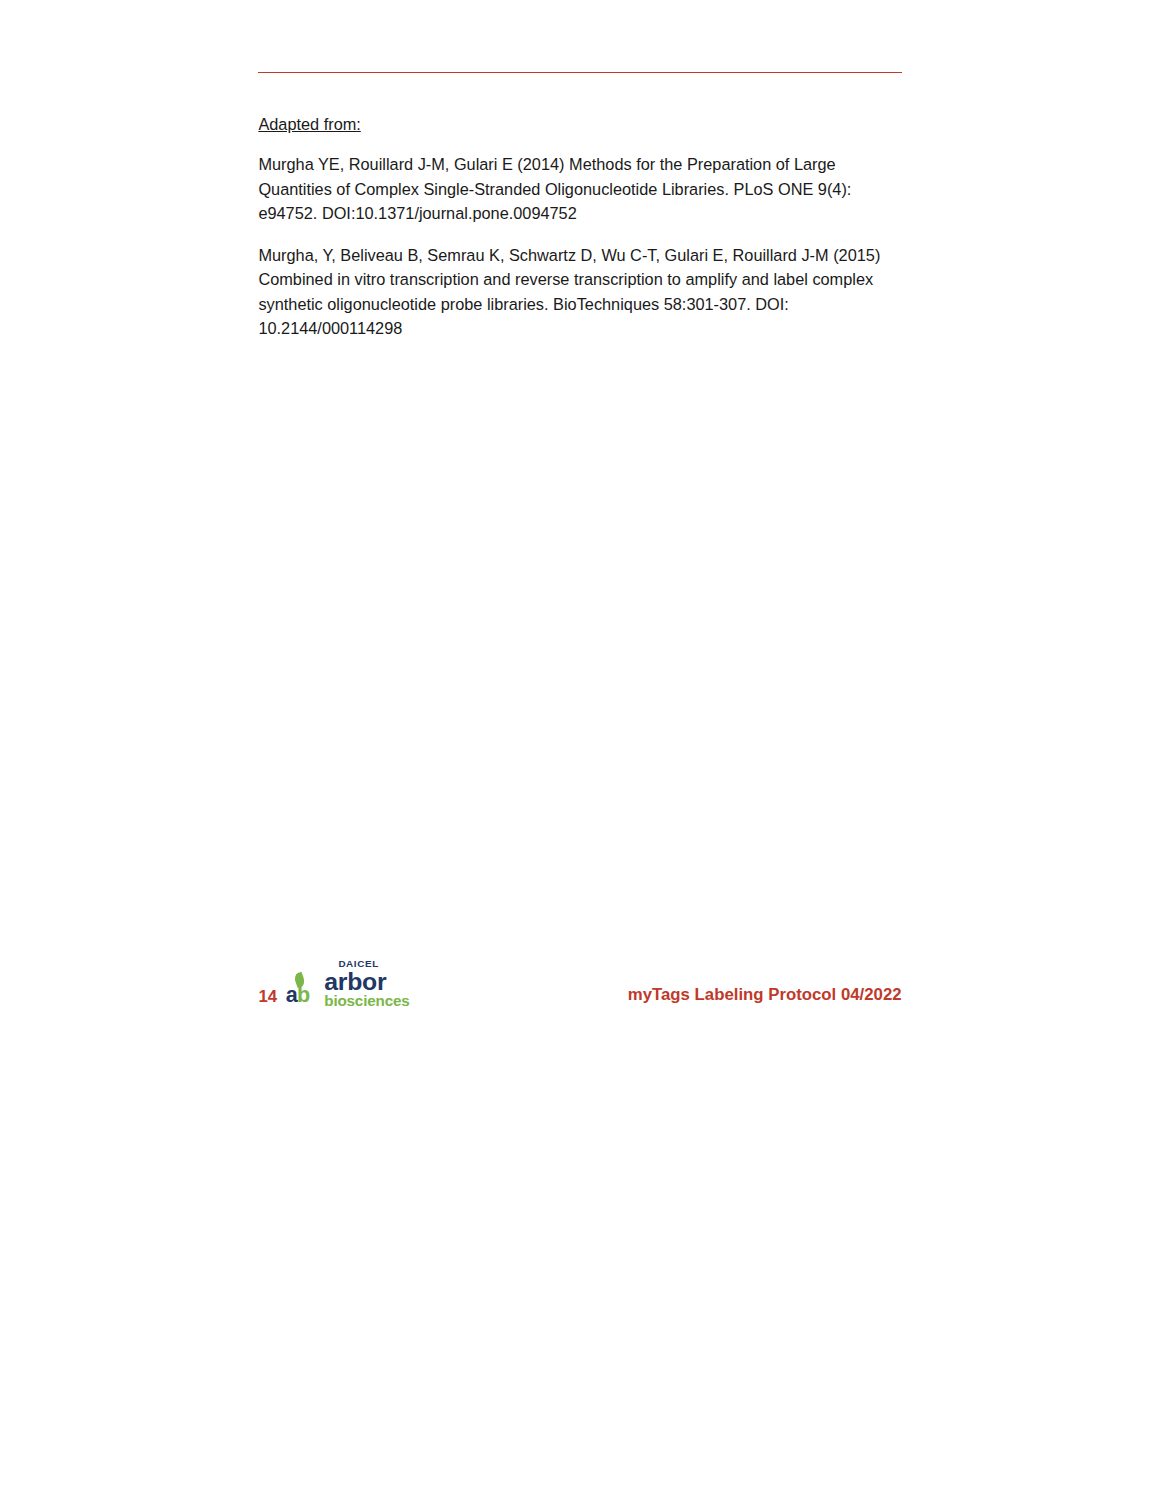Adapted from:
Murgha YE, Rouillard J-M, Gulari E (2014) Methods for the Preparation of Large Quantities of Complex Single-Stranded Oligonucleotide Libraries. PLoS ONE 9(4): e94752. DOI:10.1371/journal.pone.0094752
Murgha, Y, Beliveau B, Semrau K, Schwartz D, Wu C-T, Gulari E, Rouillard J-M (2015) Combined in vitro transcription and reverse transcription to amplify and label complex synthetic oligonucleotide probe libraries. BioTechniques 58:301-307. DOI: 10.2144/000114298
14
DAICEL
ab
arbor biosciences
myTags Labeling Protocol 04/2022